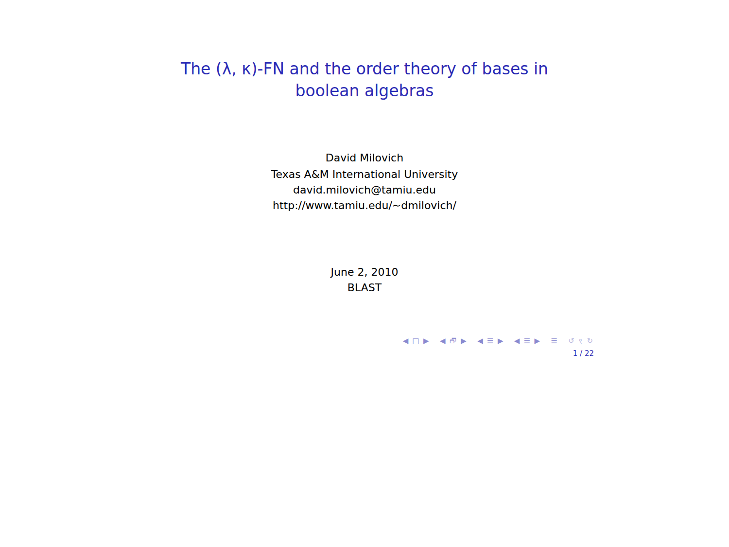The (λ, κ)-FN and the order theory of bases in
boolean algebras
David Milovich
Texas A&M International University
david.milovich@tamiu.edu
http://www.tamiu.edu/∼dmilovich/
June 2, 2010
BLAST
◀ □ ▶ ◀ 🗗 ▶ ◀ ☰ ▶ ◀ ☰ ▶ ☰ ↺ ९ ↻
1 / 22